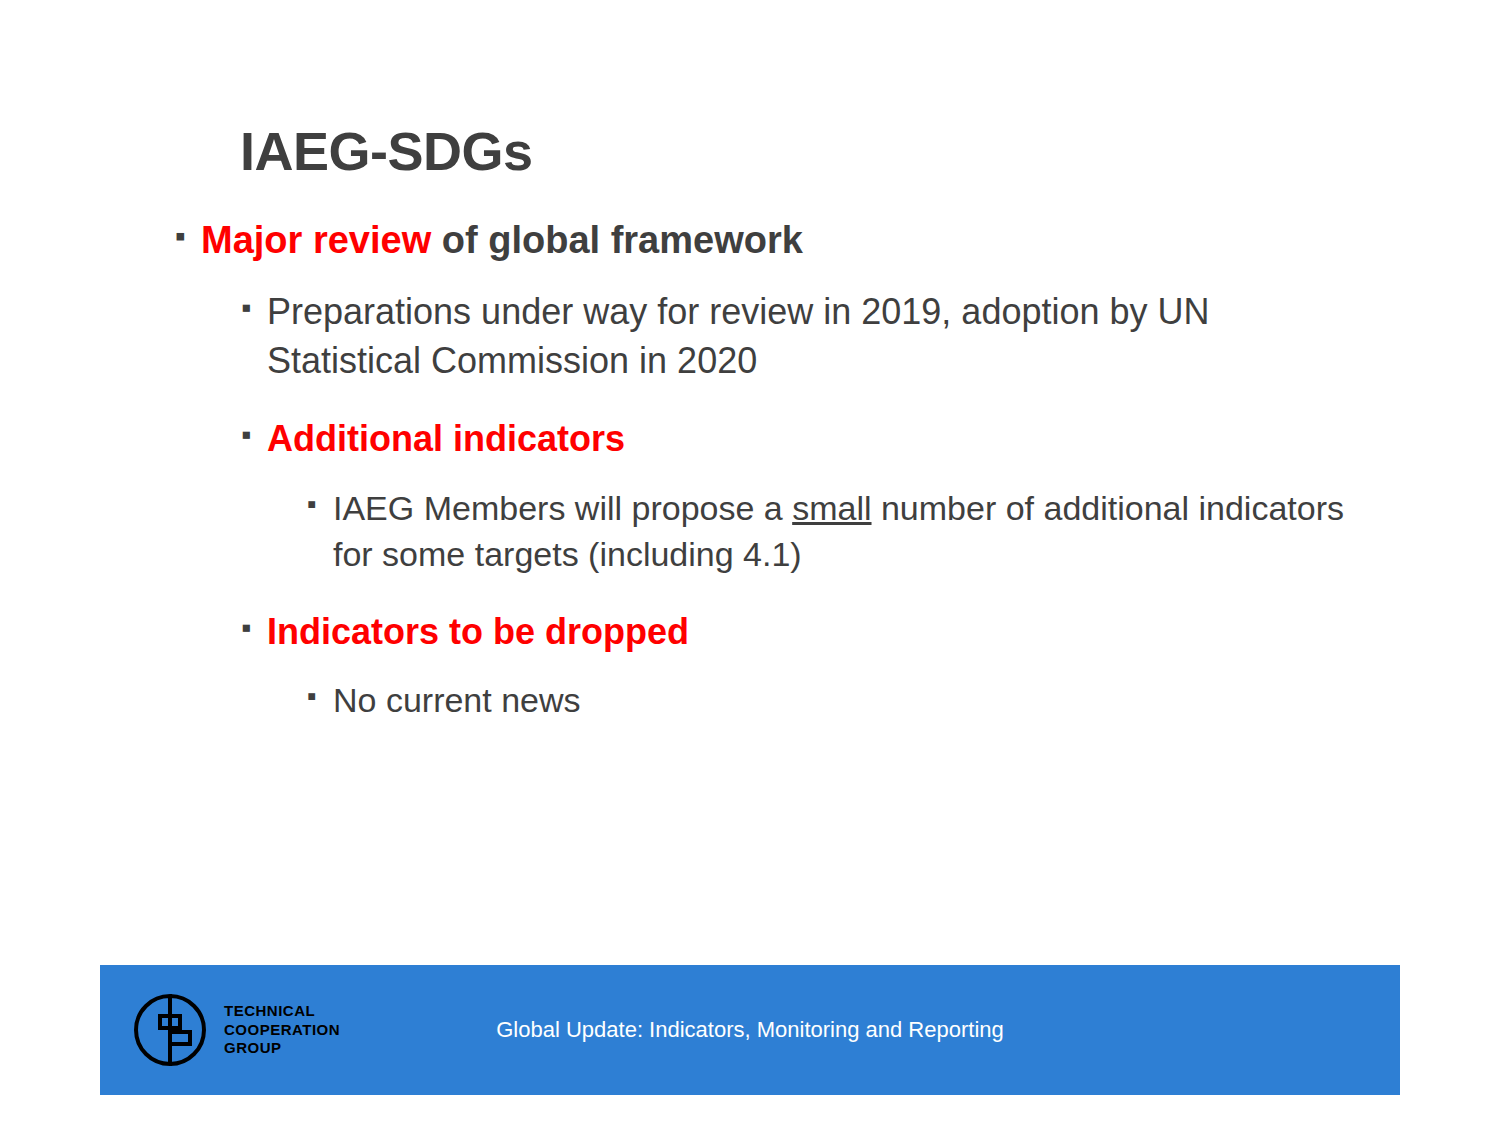IAEG-SDGs
Major review of global framework
Preparations under way for review in 2019, adoption by UN Statistical Commission in 2020
Additional indicators
IAEG Members will propose a small number of additional indicators for some targets (including 4.1)
Indicators to be dropped
No current news
TECHNICAL
COOPERATION
GROUP
Global Update: Indicators, Monitoring and Reporting